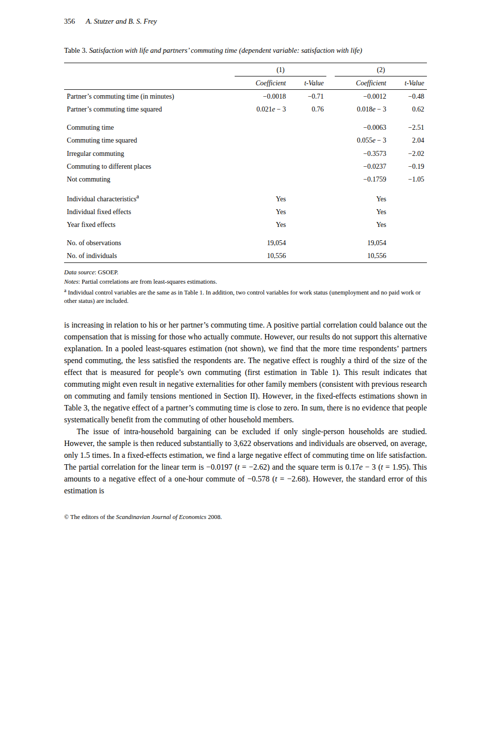356 A. Stutzer and B. S. Frey
Table 3. Satisfaction with life and partners’ commuting time (dependent variable: satisfaction with life)
| | (1) | | (2) |
| --- | --- | --- | --- |
| | Coefficient | t -Value | | Coefficient | t -Value |
| Partner’s commuting time (in minutes) | −0.0018 | −0.71 | | −0.0012 | −0.48 |
| Partner’s commuting time squared | 0.021 e − 3 | 0.76 | | 0.018 e − 3 | 0.62 |
| Commuting time | | | | −0.0063 | −2.51 |
| Commuting time squared | | | | 0.055 e − 3 | 2.04 |
| Irregular commuting | | | | −0.3573 | −2.02 |
| Commuting to different places | | | | −0.0237 | −0.19 |
| Not commuting | | | | −0.1759 | −1.05 |
| Individual characteristics a | Yes | | | Yes | |
| Individual fixed effects | Yes | | | Yes | |
| Year fixed effects | Yes | | | Yes | |
| No. of observations | 19,054 | | | 19,054 | |
| No. of individuals | 10,556 | | | 10,556 | |
Data source: GSOEP.
Notes: Partial correlations are from least-squares estimations.
a Individual control variables are the same as in Table 1. In addition, two control variables for work status (unemployment and no paid work or other status) are included.
is increasing in relation to his or her partner’s commuting time. A positive partial correlation could balance out the compensation that is missing for those who actually commute. However, our results do not support this alternative explanation. In a pooled least-squares estimation (not shown), we find that the more time respondents’ partners spend commuting, the less satisfied the respondents are. The negative effect is roughly a third of the size of the effect that is measured for people’s own commuting (first estimation in Table 1). This result indicates that commuting might even result in negative externalities for other family members (consistent with previous research on commuting and family tensions mentioned in Section II). However, in the fixed-effects estimations shown in Table 3, the negative effect of a partner’s commuting time is close to zero. In sum, there is no evidence that people systematically benefit from the commuting of other household members.
The issue of intra-household bargaining can be excluded if only single-person households are studied. However, the sample is then reduced substantially to 3,622 observations and individuals are observed, on average, only 1.5 times. In a fixed-effects estimation, we find a large negative effect of commuting time on life satisfaction. The partial correlation for the linear term is −0.0197 (t = −2.62) and the square term is 0.17e − 3 (t = 1.95). This amounts to a negative effect of a one-hour commute of −0.578 (t = −2.68). However, the standard error of this estimation is
© The editors of the Scandinavian Journal of Economics 2008.